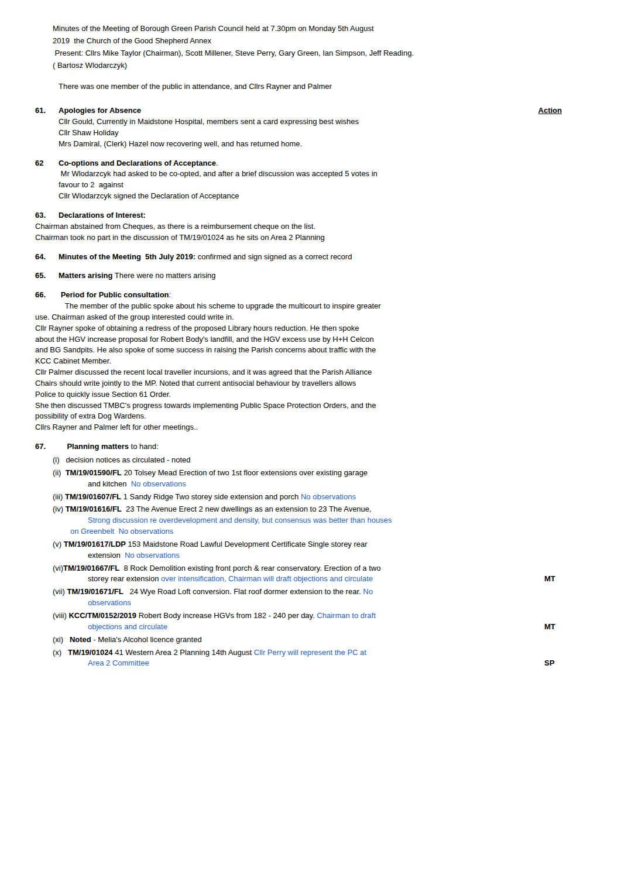Minutes of the Meeting of Borough Green Parish Council held at 7.30pm on Monday 5th August
2019 the Church of the Good Shepherd Annex
Present: Cllrs Mike Taylor (Chairman), Scott Millener, Steve Perry, Gary Green, Ian Simpson, Jeff Reading.
( Bartosz Wlodarczyk)
There was one member of the public in attendance, and Cllrs Rayner and Palmer
Action 61. Apologies for Absence
Cllr Gould, Currently in Maidstone Hospital, members sent a card expressing best wishes
Cllr Shaw Holiday
Mrs Damiral, (Clerk) Hazel now recovering well, and has returned home.
62 Co-options and Declarations of Acceptance.
Mr Wlodarzcyk had asked to be co-opted, and after a brief discussion was accepted 5 votes in
favour to 2 against
Cllr Wlodarzcyk signed the Declaration of Acceptance
63. Declarations of Interest:
Chairman abstained from Cheques, as there is a reimbursement cheque on the list.
Chairman took no part in the discussion of TM/19/01024 as he sits on Area 2 Planning
64. Minutes of the Meeting 5th July 2019: confirmed and sign signed as a correct record
65. Matters arising There were no matters arising
66. Period for Public consultation:
The member of the public spoke about his scheme to upgrade the multicourt to inspire greater
use. Chairman asked of the group interested could write in.
Cllr Rayner spoke of obtaining a redress of the proposed Library hours reduction. He then spoke
about the HGV increase proposal for Robert Body's landfill, and the HGV excess use by H+H Celcon
and BG Sandpits. He also spoke of some success in raising the Parish concerns about traffic with the
KCC Cabinet Member.
Cllr Palmer discussed the recent local traveller incursions, and it was agreed that the Parish Alliance
Chairs should write jointly to the MP. Noted that current antisocial behaviour by travellers allows
Police to quickly issue Section 61 Order.
She then discussed TMBC's progress towards implementing Public Space Protection Orders, and the
possibility of extra Dog Wardens.
Cllrs Rayner and Palmer left for other meetings..
67. Planning matters to hand:
(i) decision notices as circulated - noted
(ii) TM/19/01590/FL 20 Tolsey Mead Erection of two 1st floor extensions over existing garage
and kitchen No observations
(iii) TM/19/01607/FL 1 Sandy Ridge Two storey side extension and porch No observations
(iv) TM/19/01616/FL 23 The Avenue Erect 2 new dwellings as an extension to 23 The Avenue,
Strong discussion re overdevelopment and density, but consensus was better than houses
on Greenbelt No observations
(v) TM/19/01617/LDP 153 Maidstone Road Lawful Development Certificate Single storey rear
extension No observations
(vi)TM/19/01667/FL 8 Rock Demolition existing front porch & rear conservatory. Erection of a two
storey rear extension over intensification, Chairman will draft objections and circulate MT
(vii) TM/19/01671/FL 24 Wye Road Loft conversion. Flat roof dormer extension to the rear. No
observations
(viii) KCC/TM/0152/2019 Robert Body increase HGVs from 182 - 240 per day. Chairman to draft
objections and circulate MT
(xi) Noted - Melia's Alcohol licence granted
(x) TM/19/01024 41 Western Area 2 Planning 14th August Cllr Perry will represent the PC at
Area 2 Committee SP